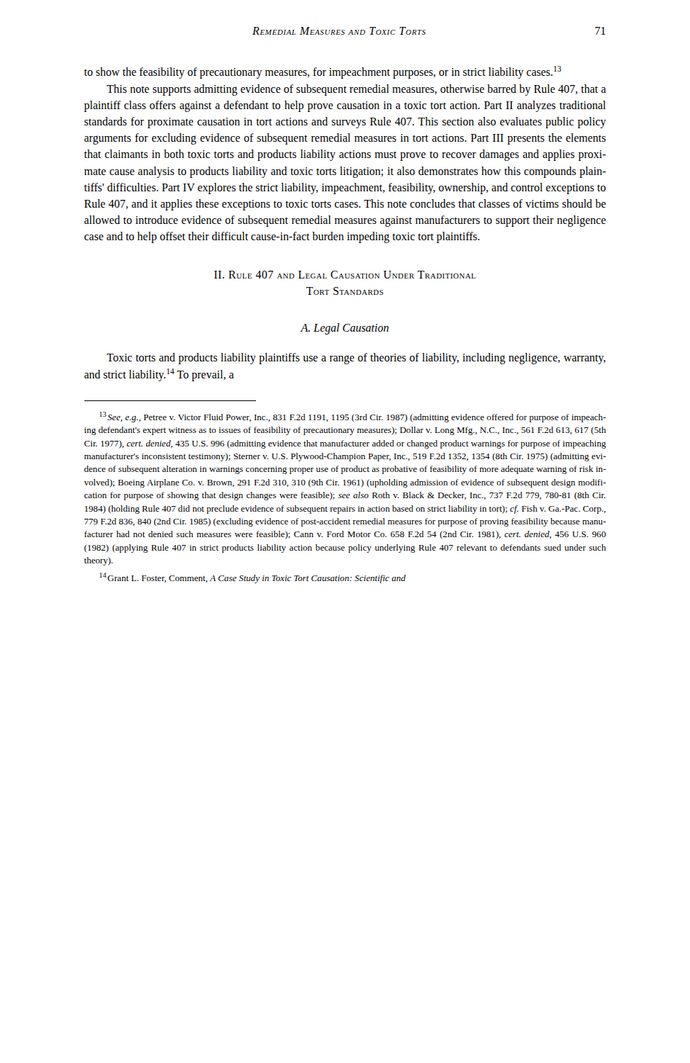Remedial Measures and Toxic Torts 71
to show the feasibility of precautionary measures, for impeachment purposes, or in strict liability cases.13
This note supports admitting evidence of subsequent remedial measures, otherwise barred by Rule 407, that a plaintiff class offers against a defendant to help prove causation in a toxic tort action. Part II analyzes traditional standards for proximate causation in tort actions and surveys Rule 407. This section also evaluates public policy arguments for excluding evidence of subsequent remedial measures in tort actions. Part III presents the elements that claimants in both toxic torts and products liability actions must prove to recover damages and applies proximate cause analysis to products liability and toxic torts litigation; it also demonstrates how this compounds plaintiffs' difficulties. Part IV explores the strict liability, impeachment, feasibility, ownership, and control exceptions to Rule 407, and it applies these exceptions to toxic torts cases. This note concludes that classes of victims should be allowed to introduce evidence of subsequent remedial measures against manufacturers to support their negligence case and to help offset their difficult cause-in-fact burden impeding toxic tort plaintiffs.
II. Rule 407 and Legal Causation Under Traditional
Tort Standards
A. Legal Causation
Toxic torts and products liability plaintiffs use a range of theories of liability, including negligence, warranty, and strict liability.14 To prevail, a
13 See, e.g., Petree v. Victor Fluid Power, Inc., 831 F.2d 1191, 1195 (3rd Cir. 1987) (admitting evidence offered for purpose of impeaching defendant's expert witness as to issues of feasibility of precautionary measures); Dollar v. Long Mfg., N.C., Inc., 561 F.2d 613, 617 (5th Cir. 1977), cert. denied, 435 U.S. 996 (admitting evidence that manufacturer added or changed product warnings for purpose of impeaching manufacturer's inconsistent testimony); Sterner v. U.S. Plywood-Champion Paper, Inc., 519 F.2d 1352, 1354 (8th Cir. 1975) (admitting evidence of subsequent alteration in warnings concerning proper use of product as probative of feasibility of more adequate warning of risk involved); Boeing Airplane Co. v. Brown, 291 F.2d 310, 310 (9th Cir. 1961) (upholding admission of evidence of subsequent design modification for purpose of showing that design changes were feasible); see also Roth v. Black & Decker, Inc., 737 F.2d 779, 780-81 (8th Cir. 1984) (holding Rule 407 did not preclude evidence of subsequent repairs in action based on strict liability in tort); cf. Fish v. Ga.-Pac. Corp., 779 F.2d 836, 840 (2nd Cir. 1985) (excluding evidence of post-accident remedial measures for purpose of proving feasibility because manufacturer had not denied such measures were feasible); Cann v. Ford Motor Co. 658 F.2d 54 (2nd Cir. 1981), cert. denied, 456 U.S. 960 (1982) (applying Rule 407 in strict products liability action because policy underlying Rule 407 relevant to defendants sued under such theory).
14 Grant L. Foster, Comment, A Case Study in Toxic Tort Causation: Scientific and